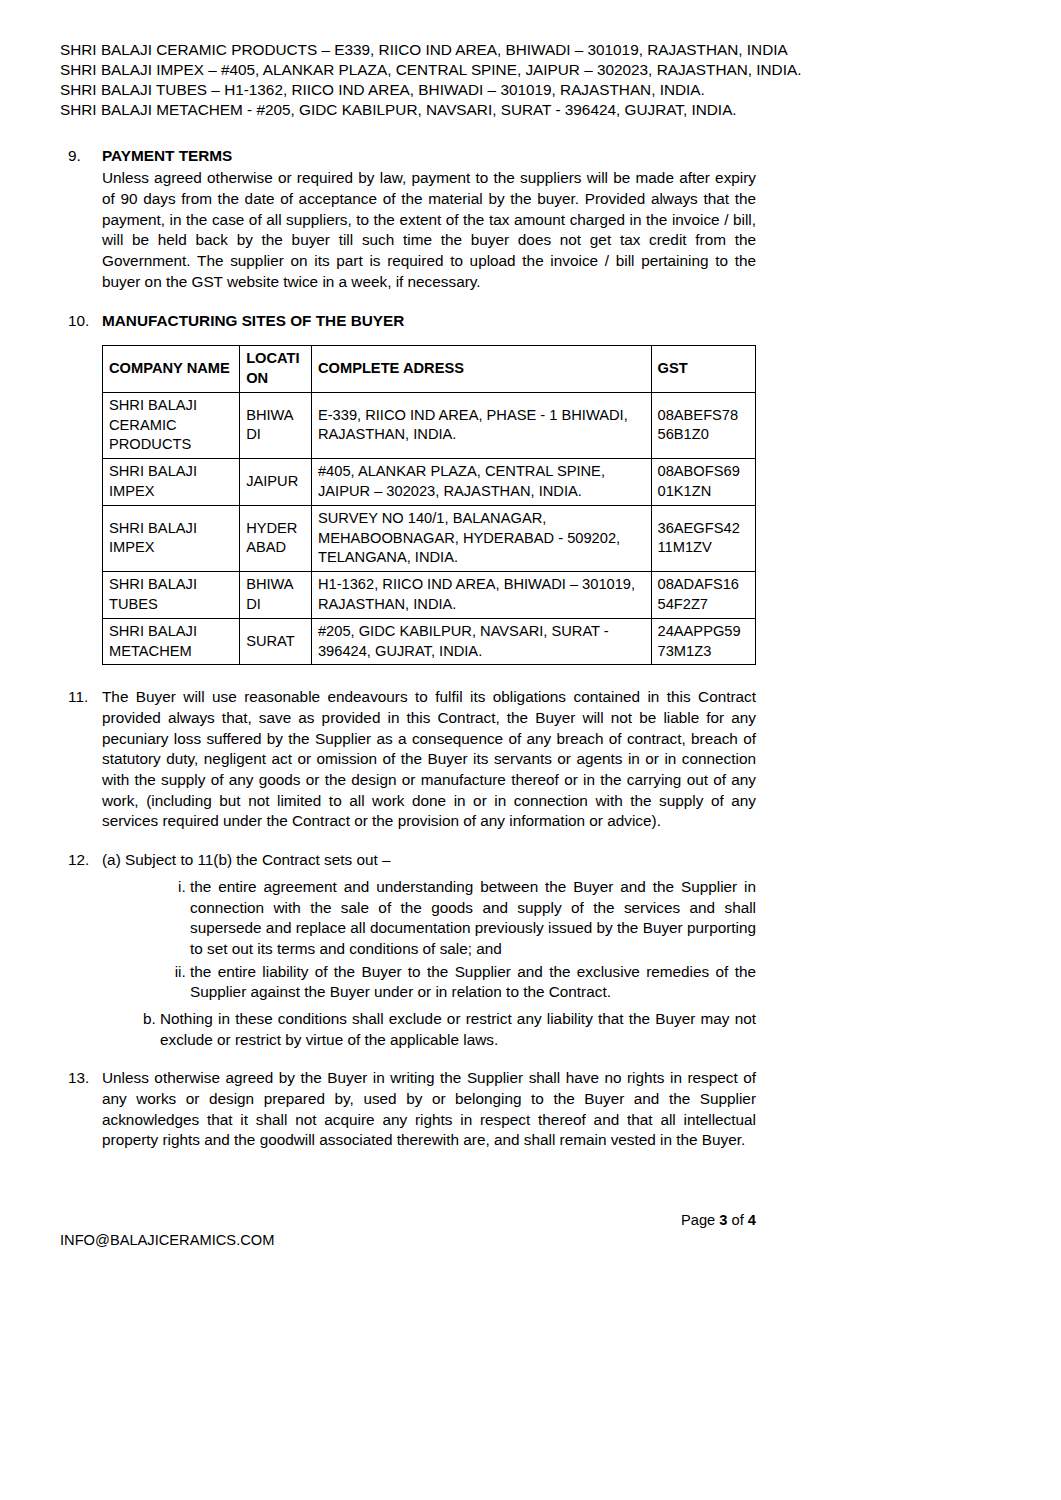SHRI BALAJI CERAMIC PRODUCTS – E339, RIICO IND AREA, BHIWADI – 301019, RAJASTHAN, INDIA
SHRI BALAJI IMPEX – #405, ALANKAR PLAZA, CENTRAL SPINE, JAIPUR – 302023, RAJASTHAN, INDIA.
SHRI BALAJI TUBES – H1-1362, RIICO IND AREA, BHIWADI – 301019, RAJASTHAN, INDIA.
SHRI BALAJI METACHEM - #205, GIDC KABILPUR, NAVSARI, SURAT - 396424, GUJRAT, INDIA.
PAYMENT TERMS Unless agreed otherwise or required by law, payment to the suppliers will be made after expiry of 90 days from the date of acceptance of the material by the buyer. Provided always that the payment, in the case of all suppliers, to the extent of the tax amount charged in the invoice / bill, will be held back by the buyer till such time the buyer does not get tax credit from the Government. The supplier on its part is required to upload the invoice / bill pertaining to the buyer on the GST website twice in a week, if necessary.
MANUFACTURING SITES OF THE BUYER
| COMPANY NAME | LOCATI ON | COMPLETE ADRESS | GST |
| --- | --- | --- | --- |
| SHRI BALAJI CERAMIC PRODUCTS | BHIWA DI | E-339, RIICO IND AREA, PHASE - 1 BHIWADI, RAJASTHAN, INDIA. | 08ABEFS78 56B1Z0 |
| SHRI BALAJI IMPEX | JAIPUR | #405, ALANKAR PLAZA, CENTRAL SPINE, JAIPUR – 302023, RAJASTHAN, INDIA. | 08ABOFS69 01K1ZN |
| SHRI BALAJI IMPEX | HYDER ABAD | SURVEY NO 140/1, BALANAGAR, MEHABOOBNAGAR, HYDERABAD - 509202, TELANGANA, INDIA. | 36AEGFS42 11M1ZV |
| SHRI BALAJI TUBES | BHIWA DI | H1-1362, RIICO IND AREA, BHIWADI – 301019, RAJASTHAN, INDIA. | 08ADAFS16 54F2Z7 |
| SHRI BALAJI METACHEM | SURAT | #205, GIDC KABILPUR, NAVSARI, SURAT - 396424, GUJRAT, INDIA. | 24AAPPG59 73M1Z3 |
The Buyer will use reasonable endeavours to fulfil its obligations contained in this Contract provided always that, save as provided in this Contract, the Buyer will not be liable for any pecuniary loss suffered by the Supplier as a consequence of any breach of contract, breach of statutory duty, negligent act or omission of the Buyer its servants or agents in or in connection with the supply of any goods or the design or manufacture thereof or in the carrying out of any work, (including but not limited to all work done in or in connection with the supply of any services required under the Contract or the provision of any information or advice).
(a) Subject to 11(b) the Contract sets out –
the entire agreement and understanding between the Buyer and the Supplier in connection with the sale of the goods and supply of the services and shall supersede and replace all documentation previously issued by the Buyer purporting to set out its terms and conditions of sale; and
the entire liability of the Buyer to the Supplier and the exclusive remedies of the Supplier against the Buyer under or in relation to the Contract.
Nothing in these conditions shall exclude or restrict any liability that the Buyer may not exclude or restrict by virtue of the applicable laws.
Unless otherwise agreed by the Buyer in writing the Supplier shall have no rights in respect of any works or design prepared by, used by or belonging to the Buyer and the Supplier acknowledges that it shall not acquire any rights in respect thereof and that all intellectual property rights and the goodwill associated therewith are, and shall remain vested in the Buyer.
Page 3 of 4
INFO@BALAJICERAMICS.COM